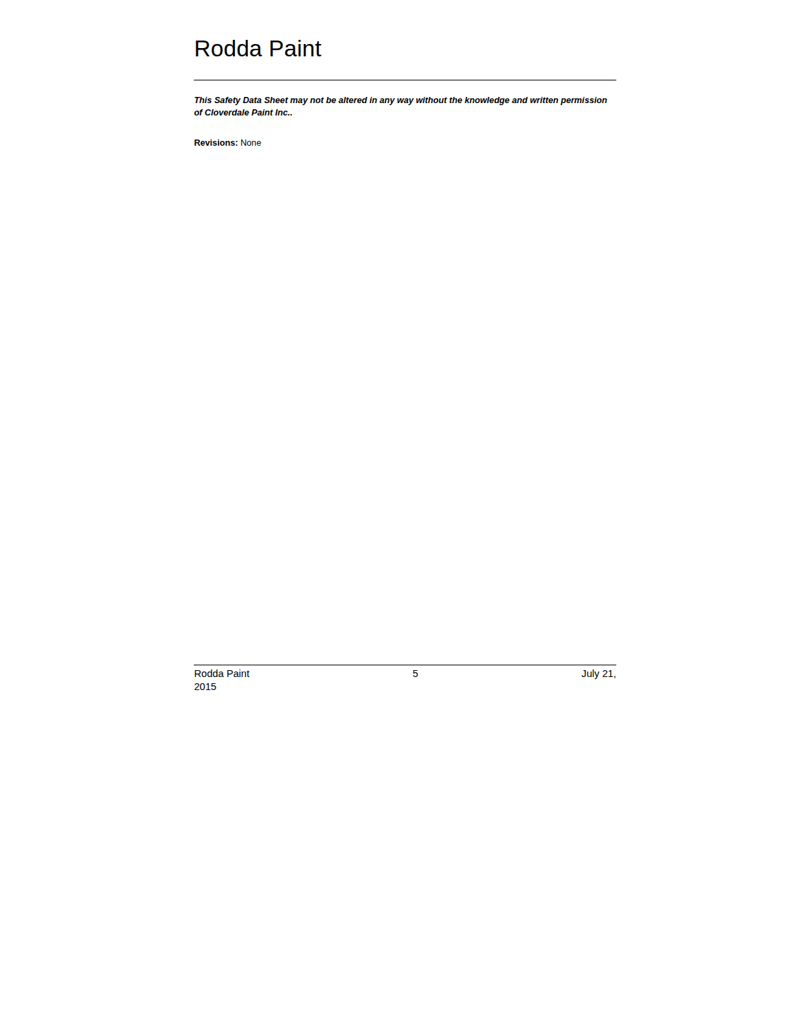Rodda Paint
This Safety Data Sheet may not be altered in any way without the knowledge and written permission of Cloverdale Paint Inc..
Revisions: None
Rodda Paint 2015
5
July 21,